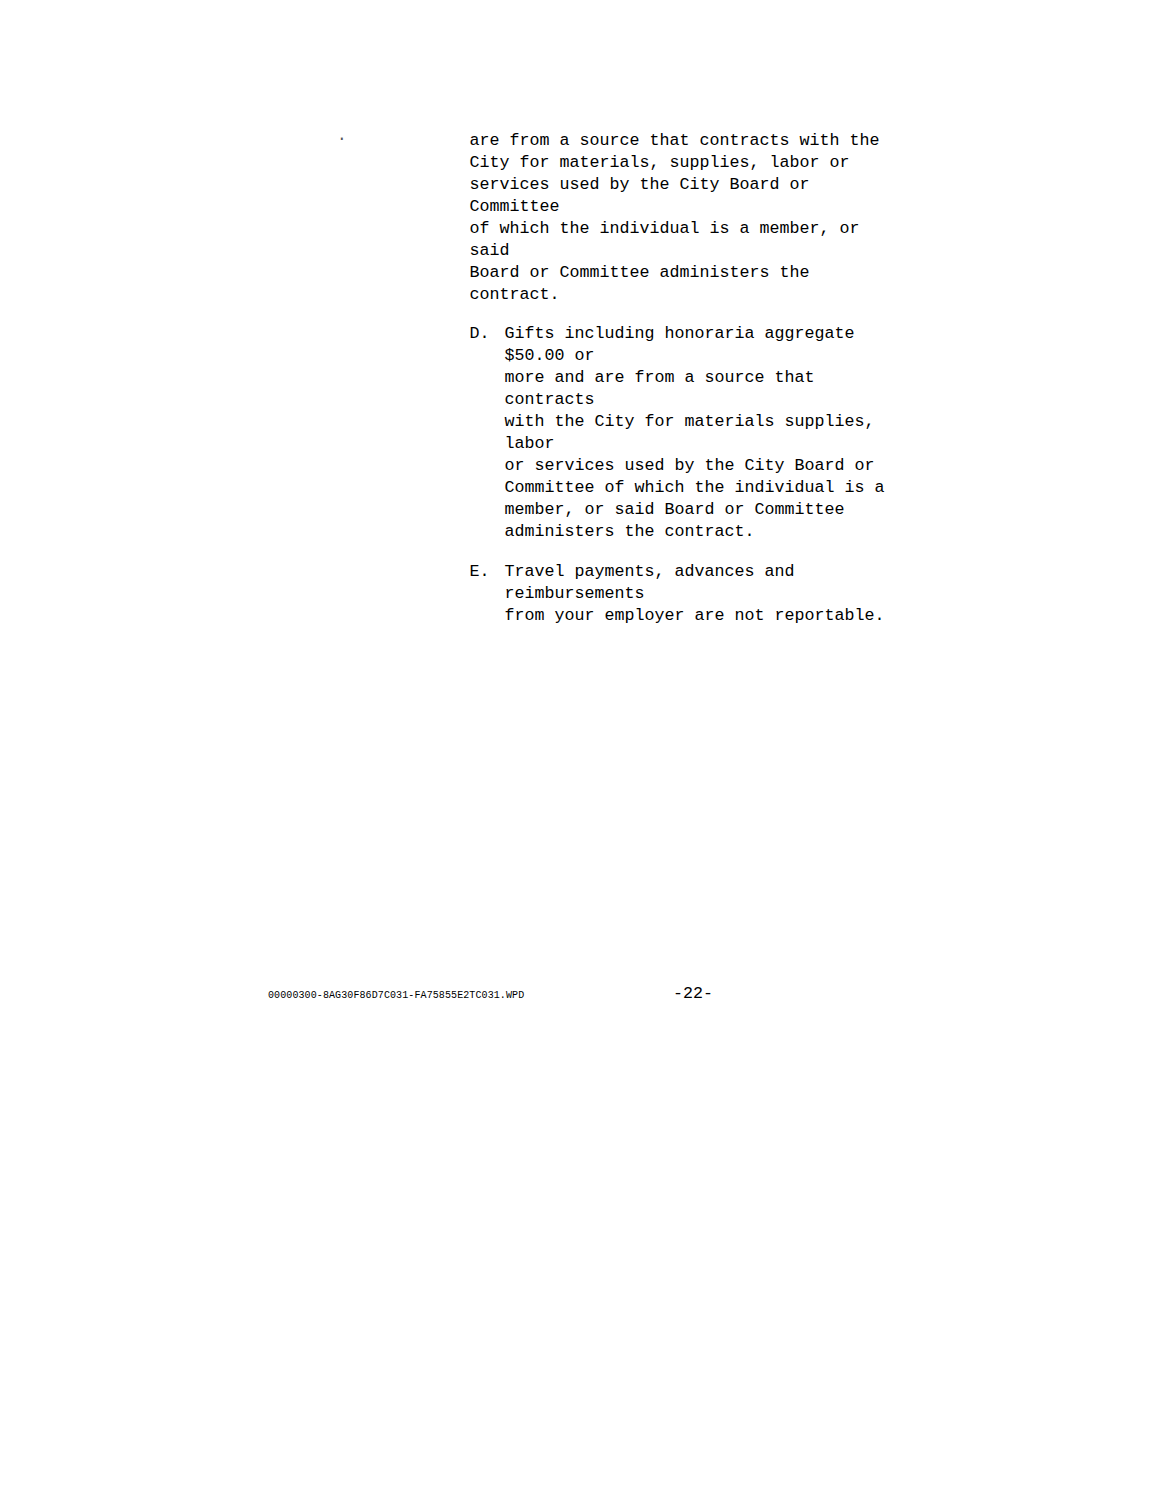.
are from a source that contracts with the City for materials, supplies, labor or services used by the City Board or Committee of which the individual is a member, or said Board or Committee administers the contract.
D.
Gifts including honoraria aggregate $50.00 or more and are from a source that contracts with the City for materials supplies, labor or services used by the City Board or Committee of which the individual is a member, or said Board or Committee administers the contract.
E.
Travel payments, advances and reimbursements from your employer are not reportable.
00000300-8AG30F86D7C031-FA75855E2TC031.WPD-22-